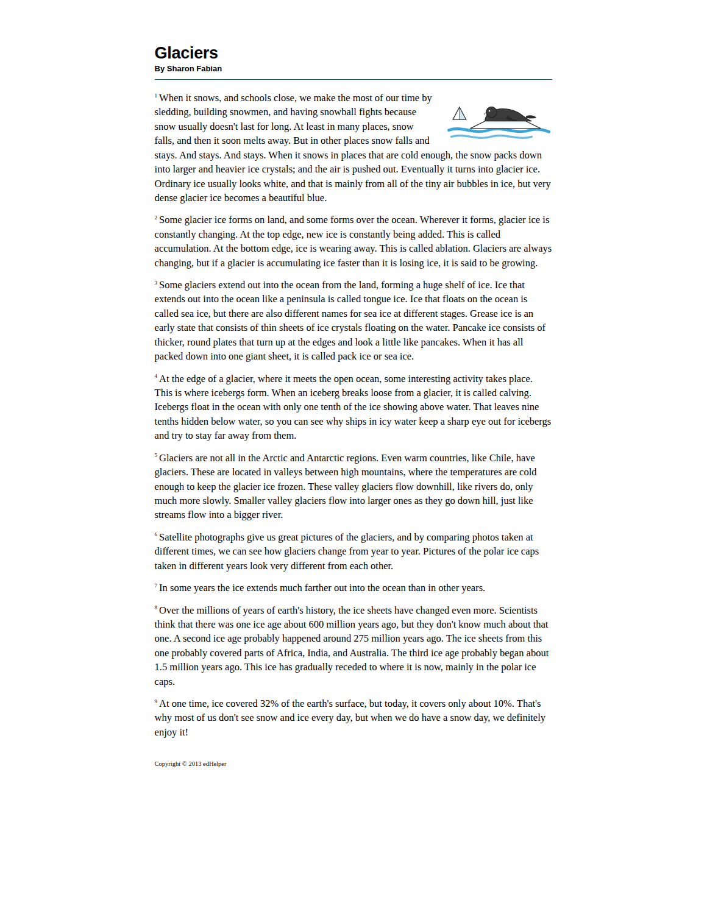Glaciers
By Sharon Fabian
Seal on ice floe
1When it snows, and schools close, we make the most of our time by sledding, building snowmen, and having snowball fights because snow usually doesn't last for long. At least in many places, snow falls, and then it soon melts away. But in other places snow falls and stays. And stays. And stays. When it snows in places that are cold enough, the snow packs down into larger and heavier ice crystals; and the air is pushed out. Eventually it turns into glacier ice. Ordinary ice usually looks white, and that is mainly from all of the tiny air bubbles in ice, but very dense glacier ice becomes a beautiful blue.
2Some glacier ice forms on land, and some forms over the ocean. Wherever it forms, glacier ice is constantly changing. At the top edge, new ice is constantly being added. This is called accumulation. At the bottom edge, ice is wearing away. This is called ablation. Glaciers are always changing, but if a glacier is accumulating ice faster than it is losing ice, it is said to be growing.
3Some glaciers extend out into the ocean from the land, forming a huge shelf of ice. Ice that extends out into the ocean like a peninsula is called tongue ice. Ice that floats on the ocean is called sea ice, but there are also different names for sea ice at different stages. Grease ice is an early state that consists of thin sheets of ice crystals floating on the water. Pancake ice consists of thicker, round plates that turn up at the edges and look a little like pancakes. When it has all packed down into one giant sheet, it is called pack ice or sea ice.
4At the edge of a glacier, where it meets the open ocean, some interesting activity takes place. This is where icebergs form. When an iceberg breaks loose from a glacier, it is called calving. Icebergs float in the ocean with only one tenth of the ice showing above water. That leaves nine tenths hidden below water, so you can see why ships in icy water keep a sharp eye out for icebergs and try to stay far away from them.
5Glaciers are not all in the Arctic and Antarctic regions. Even warm countries, like Chile, have glaciers. These are located in valleys between high mountains, where the temperatures are cold enough to keep the glacier ice frozen. These valley glaciers flow downhill, like rivers do, only much more slowly. Smaller valley glaciers flow into larger ones as they go down hill, just like streams flow into a bigger river.
6Satellite photographs give us great pictures of the glaciers, and by comparing photos taken at different times, we can see how glaciers change from year to year. Pictures of the polar ice caps taken in different years look very different from each other.
7In some years the ice extends much farther out into the ocean than in other years.
8Over the millions of years of earth's history, the ice sheets have changed even more. Scientists think that there was one ice age about 600 million years ago, but they don't know much about that one. A second ice age probably happened around 275 million years ago. The ice sheets from this one probably covered parts of Africa, India, and Australia. The third ice age probably began about 1.5 million years ago. This ice has gradually receded to where it is now, mainly in the polar ice caps.
9At one time, ice covered 32% of the earth's surface, but today, it covers only about 10%. That's why most of us don't see snow and ice every day, but when we do have a snow day, we definitely enjoy it!
Copyright © 2013 edHelper